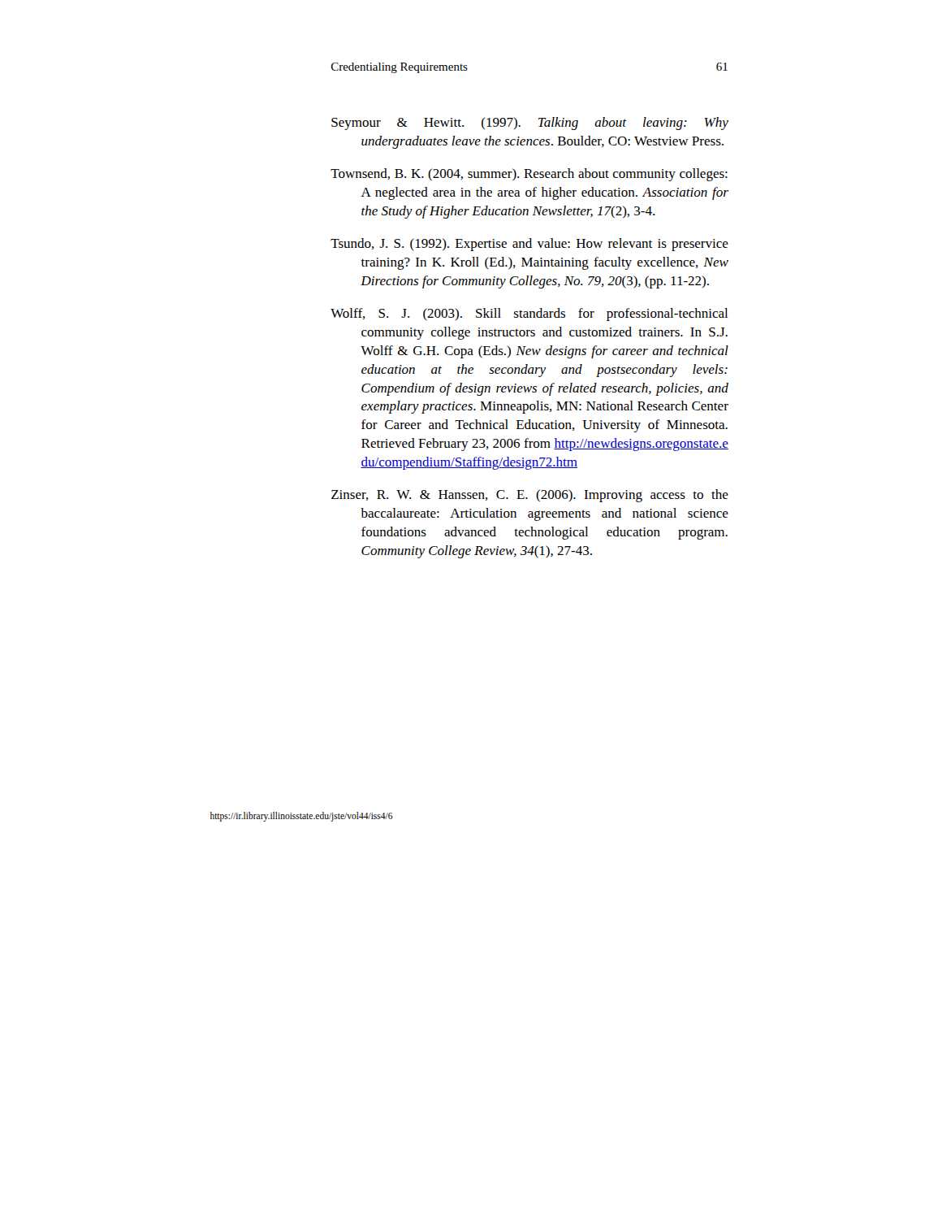Credentialing Requirements 61
Seymour & Hewitt. (1997). Talking about leaving: Why undergraduates leave the sciences. Boulder, CO: Westview Press.
Townsend, B. K. (2004, summer). Research about community colleges: A neglected area in the area of higher education. Association for the Study of Higher Education Newsletter, 17(2), 3-4.
Tsundo, J. S. (1992). Expertise and value: How relevant is preservice training? In K. Kroll (Ed.), Maintaining faculty excellence, New Directions for Community Colleges, No. 79, 20(3), (pp. 11-22).
Wolff, S. J. (2003). Skill standards for professional-technical community college instructors and customized trainers. In S.J. Wolff & G.H. Copa (Eds.) New designs for career and technical education at the secondary and postsecondary levels: Compendium of design reviews of related research, policies, and exemplary practices. Minneapolis, MN: National Research Center for Career and Technical Education, University of Minnesota. Retrieved February 23, 2006 from http://newdesigns.oregonstate.edu/compendium/Staffing/design72.htm
Zinser, R. W. & Hanssen, C. E. (2006). Improving access to the baccalaureate: Articulation agreements and national science foundations advanced technological education program. Community College Review, 34(1), 27-43.
https://ir.library.illinoisstate.edu/jste/vol44/iss4/6